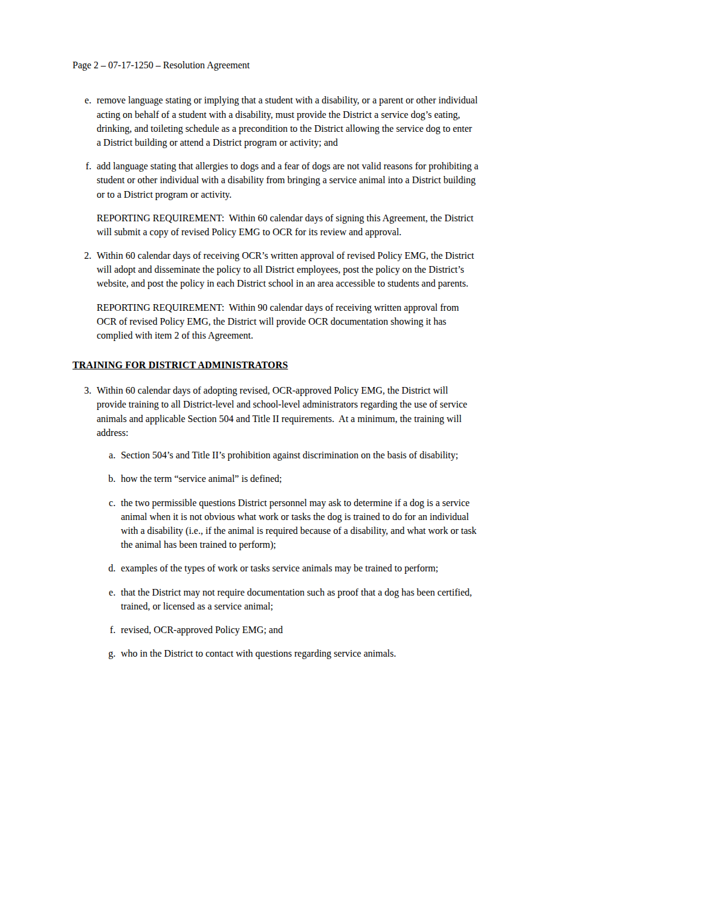Page 2 – 07-17-1250 – Resolution Agreement
remove language stating or implying that a student with a disability, or a parent or other individual acting on behalf of a student with a disability, must provide the District a service dog’s eating, drinking, and toileting schedule as a precondition to the District allowing the service dog to enter a District building or attend a District program or activity; and
add language stating that allergies to dogs and a fear of dogs are not valid reasons for prohibiting a student or other individual with a disability from bringing a service animal into a District building or to a District program or activity.
REPORTING REQUIREMENT: Within 60 calendar days of signing this Agreement, the District will submit a copy of revised Policy EMG to OCR for its review and approval.
Within 60 calendar days of receiving OCR’s written approval of revised Policy EMG, the District will adopt and disseminate the policy to all District employees, post the policy on the District’s website, and post the policy in each District school in an area accessible to students and parents.
REPORTING REQUIREMENT: Within 90 calendar days of receiving written approval from OCR of revised Policy EMG, the District will provide OCR documentation showing it has complied with item 2 of this Agreement.
TRAINING FOR DISTRICT ADMINISTRATORS
Within 60 calendar days of adopting revised, OCR-approved Policy EMG, the District will provide training to all District-level and school-level administrators regarding the use of service animals and applicable Section 504 and Title II requirements. At a minimum, the training will address:
Section 504’s and Title II’s prohibition against discrimination on the basis of disability;
how the term “service animal” is defined;
the two permissible questions District personnel may ask to determine if a dog is a service animal when it is not obvious what work or tasks the dog is trained to do for an individual with a disability (i.e., if the animal is required because of a disability, and what work or task the animal has been trained to perform);
examples of the types of work or tasks service animals may be trained to perform;
that the District may not require documentation such as proof that a dog has been certified, trained, or licensed as a service animal;
revised, OCR-approved Policy EMG; and
who in the District to contact with questions regarding service animals.